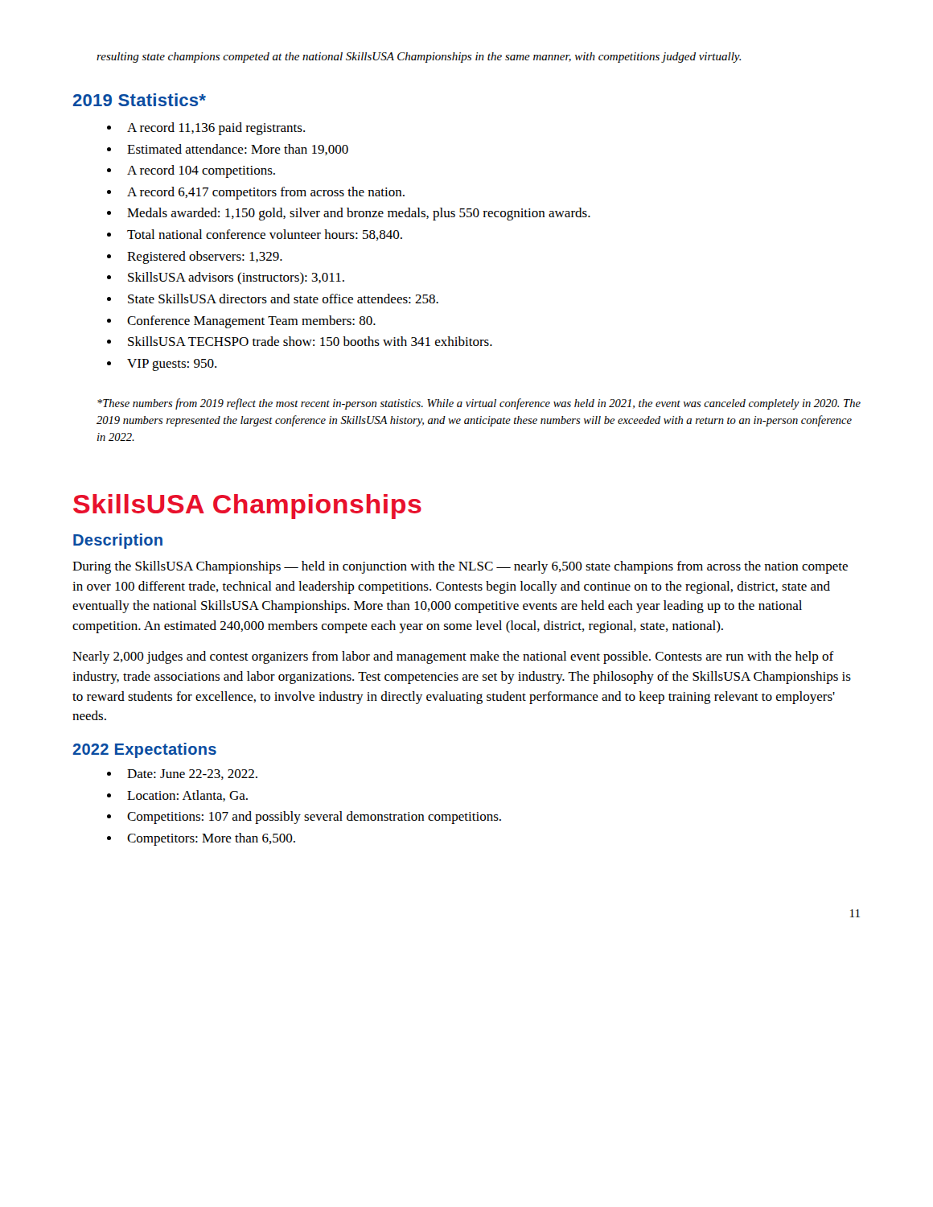resulting state champions competed at the national SkillsUSA Championships in the same manner, with competitions judged virtually.
2019 Statistics*
A record 11,136 paid registrants.
Estimated attendance: More than 19,000
A record 104 competitions.
A record 6,417 competitors from across the nation.
Medals awarded: 1,150 gold, silver and bronze medals, plus 550 recognition awards.
Total national conference volunteer hours: 58,840.
Registered observers: 1,329.
SkillsUSA advisors (instructors): 3,011.
State SkillsUSA directors and state office attendees: 258.
Conference Management Team members: 80.
SkillsUSA TECHSPO trade show: 150 booths with 341 exhibitors.
VIP guests: 950.
*These numbers from 2019 reflect the most recent in-person statistics. While a virtual conference was held in 2021, the event was canceled completely in 2020. The 2019 numbers represented the largest conference in SkillsUSA history, and we anticipate these numbers will be exceeded with a return to an in-person conference in 2022.
SkillsUSA Championships
Description
During the SkillsUSA Championships — held in conjunction with the NLSC — nearly 6,500 state champions from across the nation compete in over 100 different trade, technical and leadership competitions. Contests begin locally and continue on to the regional, district, state and eventually the national SkillsUSA Championships. More than 10,000 competitive events are held each year leading up to the national competition. An estimated 240,000 members compete each year on some level (local, district, regional, state, national).
Nearly 2,000 judges and contest organizers from labor and management make the national event possible. Contests are run with the help of industry, trade associations and labor organizations. Test competencies are set by industry. The philosophy of the SkillsUSA Championships is to reward students for excellence, to involve industry in directly evaluating student performance and to keep training relevant to employers' needs.
2022 Expectations
Date: June 22-23, 2022.
Location: Atlanta, Ga.
Competitions: 107 and possibly several demonstration competitions.
Competitors: More than 6,500.
11